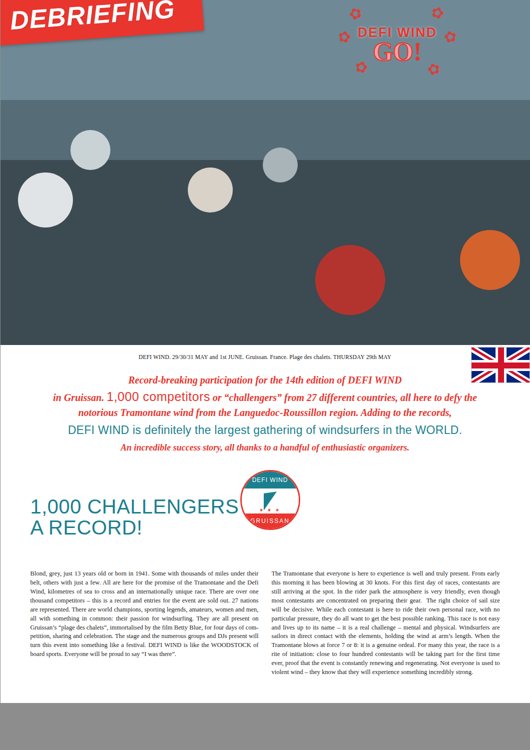Debriefing
✿ ✿ ✿ ✿ ✿ ✿ DEFI WIND GO!
DEFI WIND. 29/30/31 MAY and 1st JUNE. Gruissan. France. Plage des chalets. THURSDAY 29th MAY
Record-breaking participation for the 14th edition of DEFI WIND
in Gruissan. 1,000 competitors or “challengers” from 27 different countries, all here to defy the notorious Tramontane wind from the Languedoc-Roussillon region. Adding to the records,
DEFI WIND is definitely the largest gathering of windsurfers in the WORLD.
An incredible success story, all thanks to a handful of enthusiastic organizers.
1,000 CHALLENGERS
A RECORD!
DEFI WIND
★ ★ ★
GRUISSAN
Blond, grey, just 13 years old or born in 1941. Some with thousands of miles under their belt, others with just a few. All are here for the promise of the Tramontane and the Defi Wind, kilometres of sea to cross and an internationally unique race. There are over one thousand competitors – this is a record and entries for the event are sold out. 27 nations are represented. There are world champions, sporting legends, amateurs, women and men, all with something in common: their passion for windsurfing. They are all present on Gruissan’s “plage des chalets”, immortalised by the film Betty Blue, for four days of competition, sharing and celebration. The stage and the numerous groups and DJs present will turn this event into something like a festival. DEFI WIND is like the WOODSTOCK of board sports. Everyone will be proud to say “I was there”.
The Tramontane that everyone is here to experience is well and truly present. From early this morning it has been blowing at 30 knots. For this first day of races, contestants are still arriving at the spot. In the rider park the atmosphere is very friendly, even though most contestants are concentrated on preparing their gear. The right choice of sail size will be decisive. While each contestant is here to ride their own personal race, with no particular pressure, they do all want to get the best possible ranking. This race is not easy and lives up to its name – it is a real challenge – mental and physical. Windsurfers are sailors in direct contact with the elements, holding the wind at arm’s length. When the Tramontane blows at force 7 or 8: it is a genuine ordeal. For many this year, the race is a rite of initiation: close to four hundred contestants will be taking part for the first time ever, proof that the event is constantly renewing and regenerating. Not everyone is used to violent wind – they know that they will experience something incredibly strong.